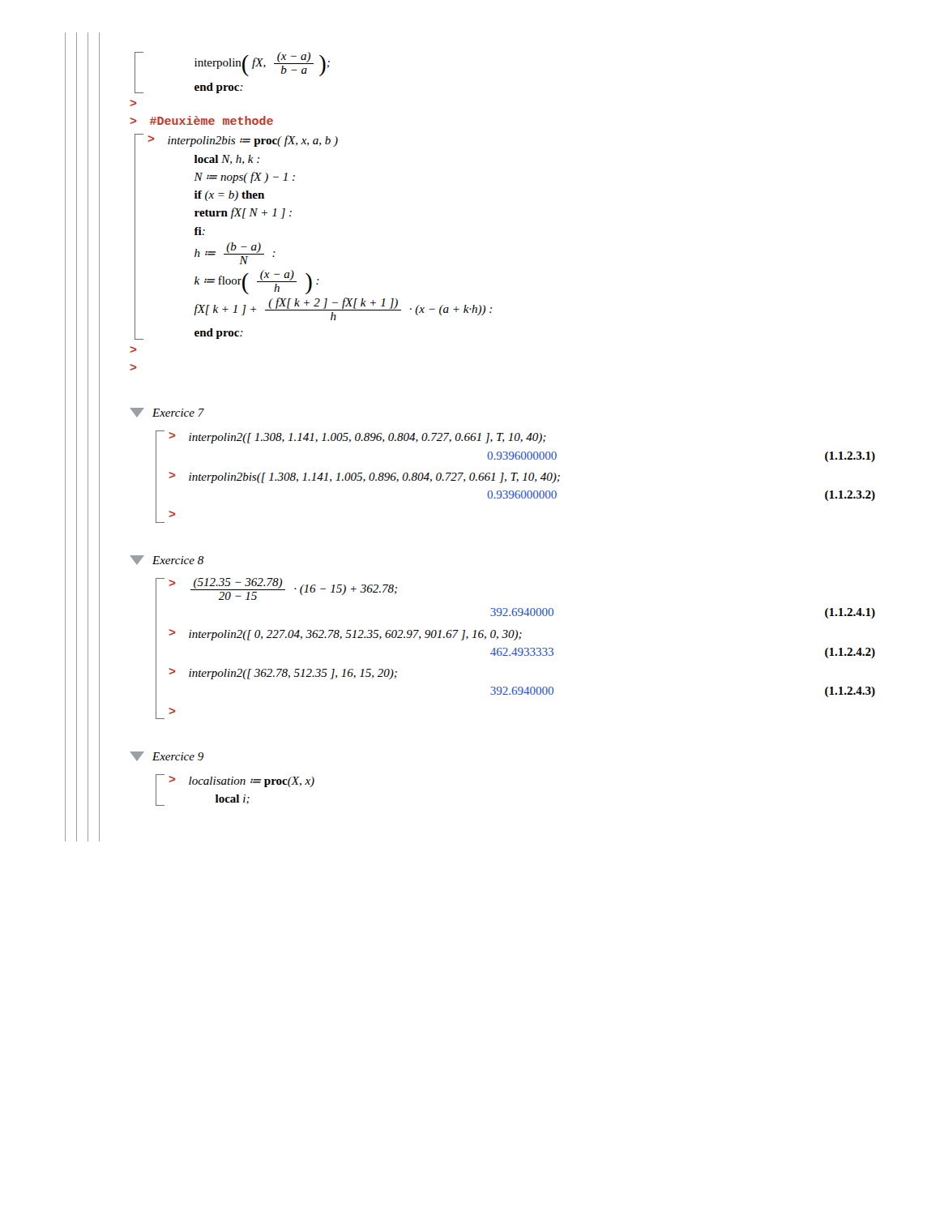interpolin( fX, (x − a) b − a );
end proc:
>
>
#Deuxième methode
>
interpolin2bis ≔ proc( fX, x, a, b )
local N, h, k :
N ≔ nops( fX ) − 1 :
if (x = b) then
return fX[ N + 1 ] :
fi:
h ≔ (b − a) N :
k ≔ floor( (x − a) h ) :
fX[ k + 1 ] + ( fX[ k + 2 ] − fX[ k + 1 ]) h · (x − (a + k·h)) :
end proc:
>
>
Exercice 7
>
interpolin2([ 1.308, 1.141, 1.005, 0.896, 0.804, 0.727, 0.661 ], T, 10, 40);
0.9396000000 (1.1.2.3.1)
>
interpolin2bis([ 1.308, 1.141, 1.005, 0.896, 0.804, 0.727, 0.661 ], T, 10, 40);
0.9396000000 (1.1.2.3.2)
>
Exercice 8
>
(512.35 − 362.78) 20 − 15 · (16 − 15) + 362.78;
392.6940000 (1.1.2.4.1)
>
interpolin2([ 0, 227.04, 362.78, 512.35, 602.97, 901.67 ], 16, 0, 30);
462.4933333 (1.1.2.4.2)
>
interpolin2([ 362.78, 512.35 ], 16, 15, 20);
392.6940000 (1.1.2.4.3)
>
Exercice 9
>
localisation ≔ proc(X, x)
local i;